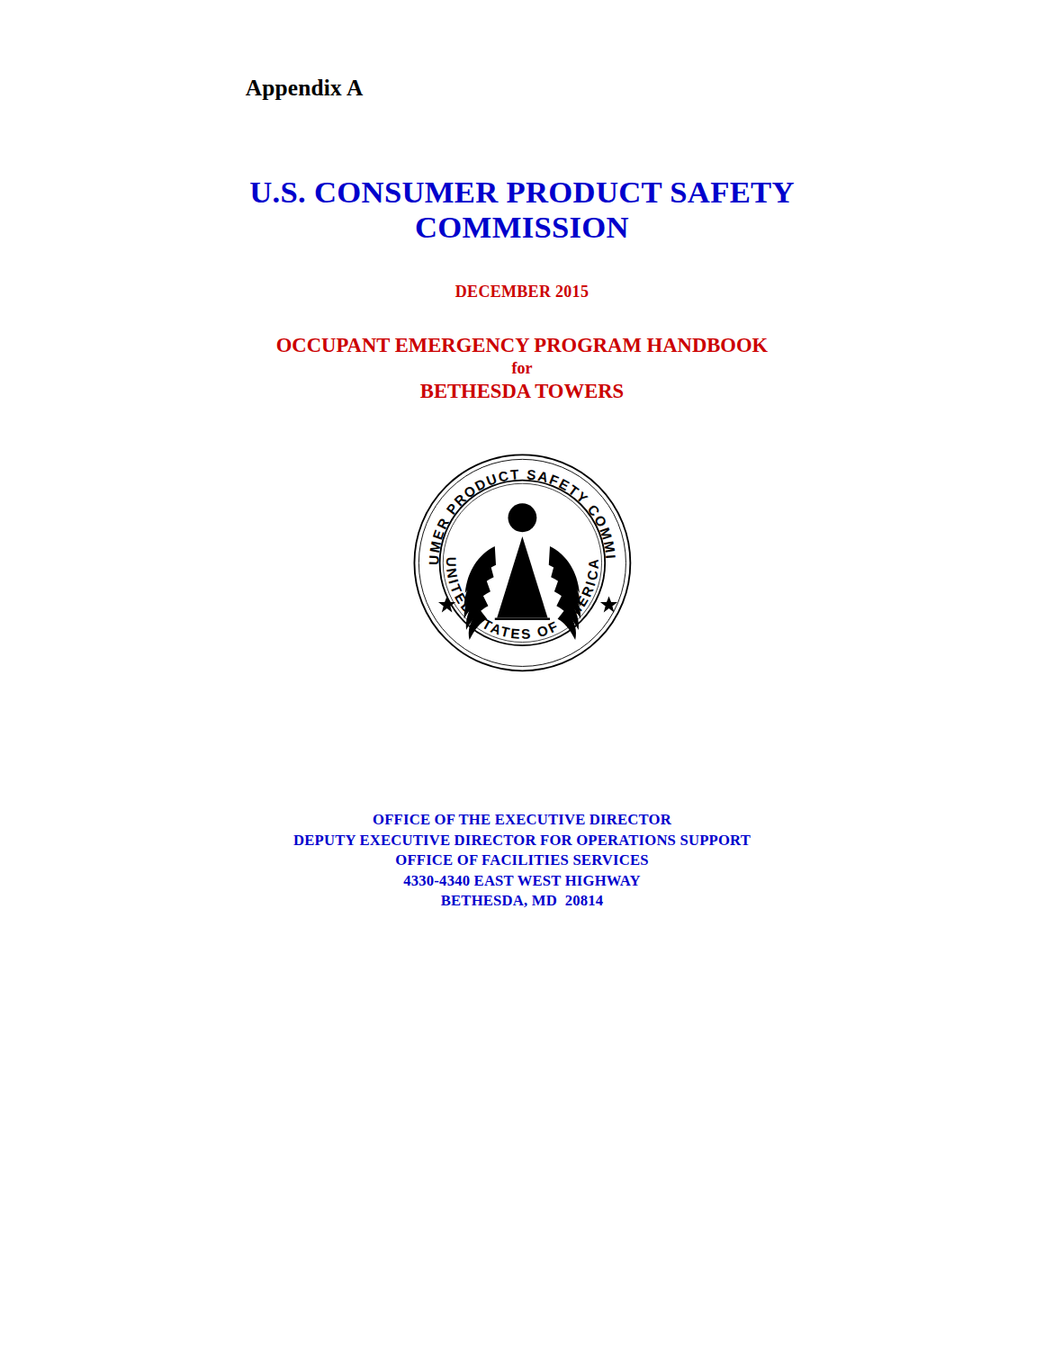Appendix A
U.S. CONSUMER PRODUCT SAFETY
COMMISSION
DECEMBER 2015
OCCUPANT EMERGENCY PROGRAM HANDBOOK for BETHESDA TOWERS
CONSUMER PRODUCT SAFETY COMMISSION UNITED STATES OF AMERICA
OFFICE OF THE EXECUTIVE DIRECTOR
DEPUTY EXECUTIVE DIRECTOR FOR OPERATIONS SUPPORT
OFFICE OF FACILITIES SERVICES
4330-4340 EAST WEST HIGHWAY
BETHESDA, MD 20814